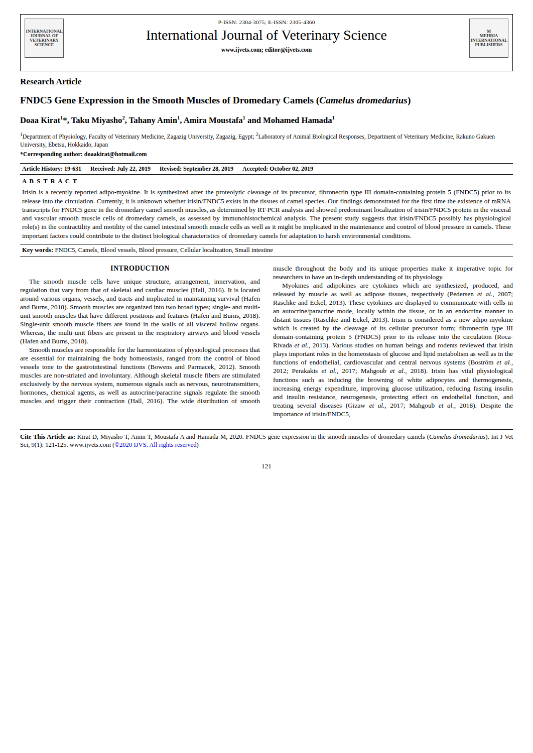INTERNATIONAL JOURNAL OF VETERINARY SCIENCE
M
MEHRIA
INTERNATIONAL PUBLISHERS
P-ISSN: 2304-3075; E-ISSN: 2305-4360
International Journal of Veterinary Science
www.ijvets.com; editor@ijvets.com
Research Article
FNDC5 Gene Expression in the Smooth Muscles of Dromedary Camels (Camelus dromedarius)
Doaa Kirat1*, Taku Miyasho2, Tahany Amin1, Amira Moustafa1 and Mohamed Hamada1
1Department of Physiology, Faculty of Veterinary Medicine, Zagazig University, Zagazig, Egypt; 2Laboratory of Animal Biological Responses, Department of Veterinary Medicine, Rakuno Gakuen University, Ebetsu, Hokkaido, Japan
*Corresponding author: doaakirat@hotmail.com
Article History: 19-631 Received: July 22, 2019 Revised: September 28, 2019 Accepted: October 02, 2019
A B S T R A C T
Irisin is a recently reported adipo-myokine. It is synthesized after the proteolytic cleavage of its precursor, fibronectin type III domain-containing protein 5 (FNDC5) prior to its release into the circulation. Currently, it is unknown whether irisin/FNDC5 exists in the tissues of camel species. Our findings demonstrated for the first time the existence of mRNA transcripts for FNDC5 gene in the dromedary camel smooth muscles, as determined by RT-PCR analysis and showed predominant localization of irisin/FNDC5 protein in the visceral and vascular smooth muscle cells of dromedary camels, as assessed by immunohistochemical analysis. The present study suggests that irisin/FNDC5 possibly has physiological role(s) in the contractility and motility of the camel intestinal smooth muscle cells as well as it might be implicated in the maintenance and control of blood pressure in camels. These important factors could contribute to the distinct biological characteristics of dromedary camels for adaptation to harsh environmental conditions.
Key words: FNDC5, Camels, Blood vessels, Blood pressure, Cellular localization, Small intestine
INTRODUCTION
The smooth muscle cells have unique structure, arrangement, innervation, and regulation that vary from that of skeletal and cardiac muscles (Hall, 2016). It is located around various organs, vessels, and tracts and implicated in maintaining survival (Hafen and Burns, 2018). Smooth muscles are organized into two broad types; single- and multi-unit smooth muscles that have different positions and features (Hafen and Burns, 2018). Single-unit smooth muscle fibers are found in the walls of all visceral hollow organs. Whereas, the multi-unit fibers are present in the respiratory airways and blood vessels (Hafen and Burns, 2018).
Smooth muscles are responsible for the harmonization of physiological processes that are essential for maintaining the body homeostasis, ranged from the control of blood vessels tone to the gastrointestinal functions (Bowens and Parmacek, 2012). Smooth muscles are non-striated and involuntary. Although skeletal muscle fibers are stimulated exclusively by the nervous system, numerous signals such as nervous, neurotransmitters, hormones, chemical agents, as well as autocrine/paracrine signals regulate the smooth muscles and trigger their contraction (Hall, 2016). The wide distribution of smooth muscle throughout the body and its unique properties make it imperative topic for researchers to have an in-depth understanding of its physiology.
Myokines and adipokines are cytokines which are synthesized, produced, and released by muscle as well as adipose tissues, respectively (Pedersen et al., 2007; Raschke and Eckel, 2013). These cytokines are displayed to communicate with cells in an autocrine/paracrine mode, locally within the tissue, or in an endocrine manner to distant tissues (Raschke and Eckel, 2013). Irisin is considered as a new adipo-myokine which is created by the cleavage of its cellular precursor form; fibronectin type III domain-containing protein 5 (FNDC5) prior to its release into the circulation (Roca-Rivada et al., 2013). Various studies on human beings and rodents reviewed that irisin plays important roles in the homeostasis of glucose and lipid metabolism as well as in the functions of endothelial, cardiovascular and central nervous systems (Boström et al., 2012; Perakakis et al., 2017; Mahgoub et al., 2018). Irisin has vital physiological functions such as inducing the browning of white adipocytes and thermogenesis, increasing energy expenditure, improving glucose utilization, reducing fasting insulin and insulin resistance, neurogenesis, protecting effect on endothelial function, and treating several diseases (Gizaw et al., 2017; Mahgoub et al., 2018). Despite the importance of irisin/FNDC5,
Cite This Article as: Kirat D, Miyasho T, Amin T, Moustafa A and Hamada M, 2020. FNDC5 gene expression in the smooth muscles of dromedary camels (Camelus dromedarius). Int J Vet Sci, 9(1): 121-125. www.ijvets.com (©2020 IJVS. All rights reserved)
121